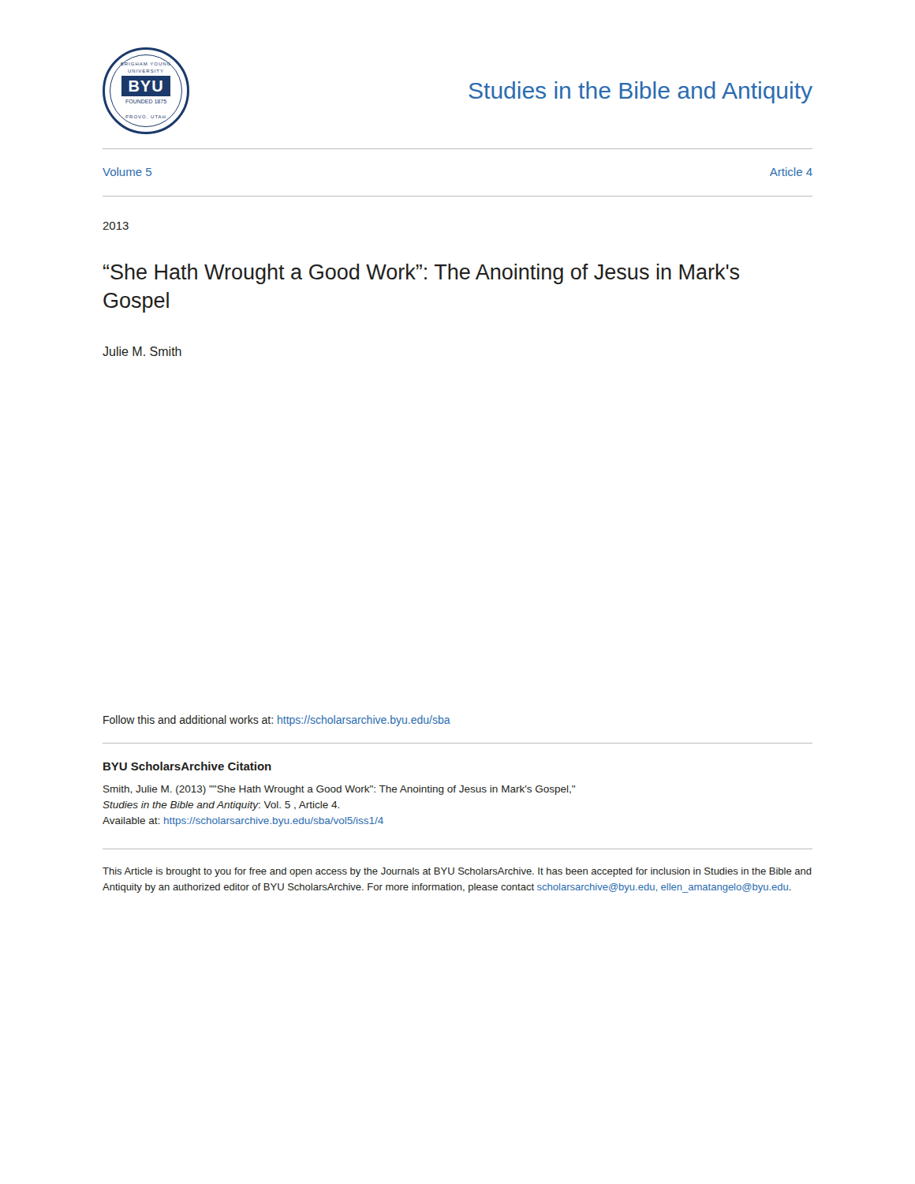BRIGHAM YOUNG UNIVERSITY
BYU
FOUNDED 1875
PROVO, UTAH
Studies in the Bible and Antiquity
Volume 5 Article 4
2013
“She Hath Wrought a Good Work”: The Anointing of Jesus in Mark's Gospel
Julie M. Smith
Follow this and additional works at: https://scholarsarchive.byu.edu/sba
BYU ScholarsArchive Citation
Smith, Julie M. (2013) ""She Hath Wrought a Good Work": The Anointing of Jesus in Mark's Gospel,"
Studies in the Bible and Antiquity: Vol. 5 , Article 4.
Available at: https://scholarsarchive.byu.edu/sba/vol5/iss1/4
This Article is brought to you for free and open access by the Journals at BYU ScholarsArchive. It has been accepted for inclusion in Studies in the Bible and Antiquity by an authorized editor of BYU ScholarsArchive. For more information, please contact scholarsarchive@byu.edu, ellen_amatangelo@byu.edu.